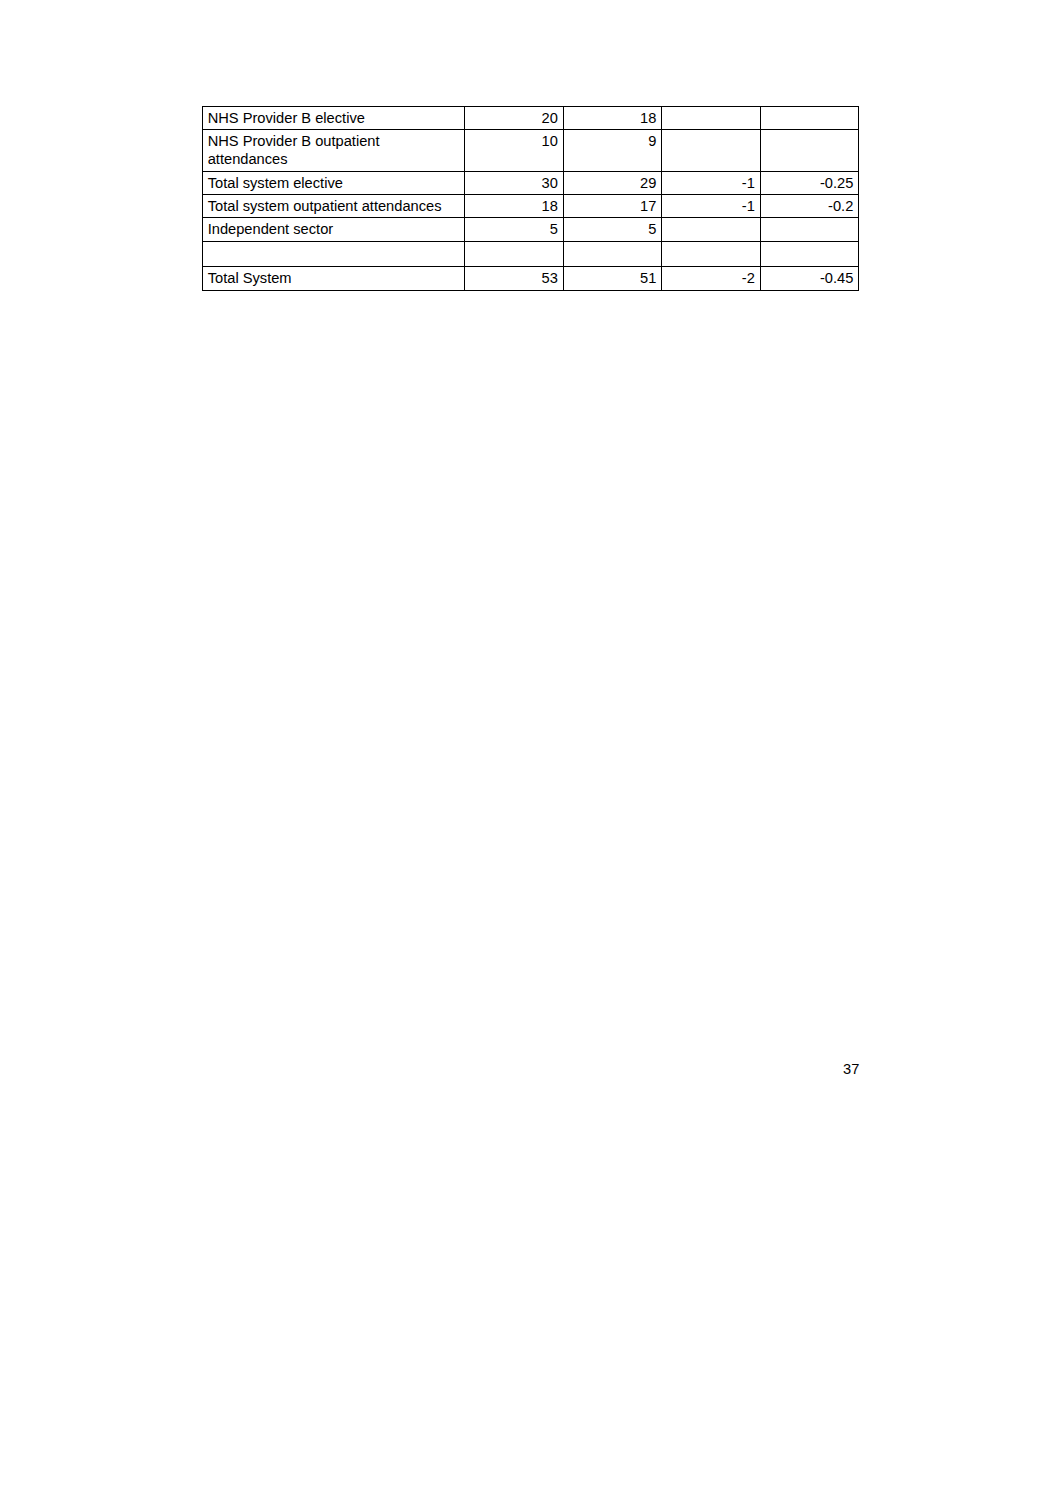| NHS Provider B elective | 20 | 18 | | |
| NHS Provider B outpatient attendances | 10 | 9 | | |
| Total system elective | 30 | 29 | -1 | -0.25 |
| Total system outpatient attendances | 18 | 17 | -1 | -0.2 |
| Independent sector | 5 | 5 | | |
| Total System | 53 | 51 | -2 | -0.45 |
37